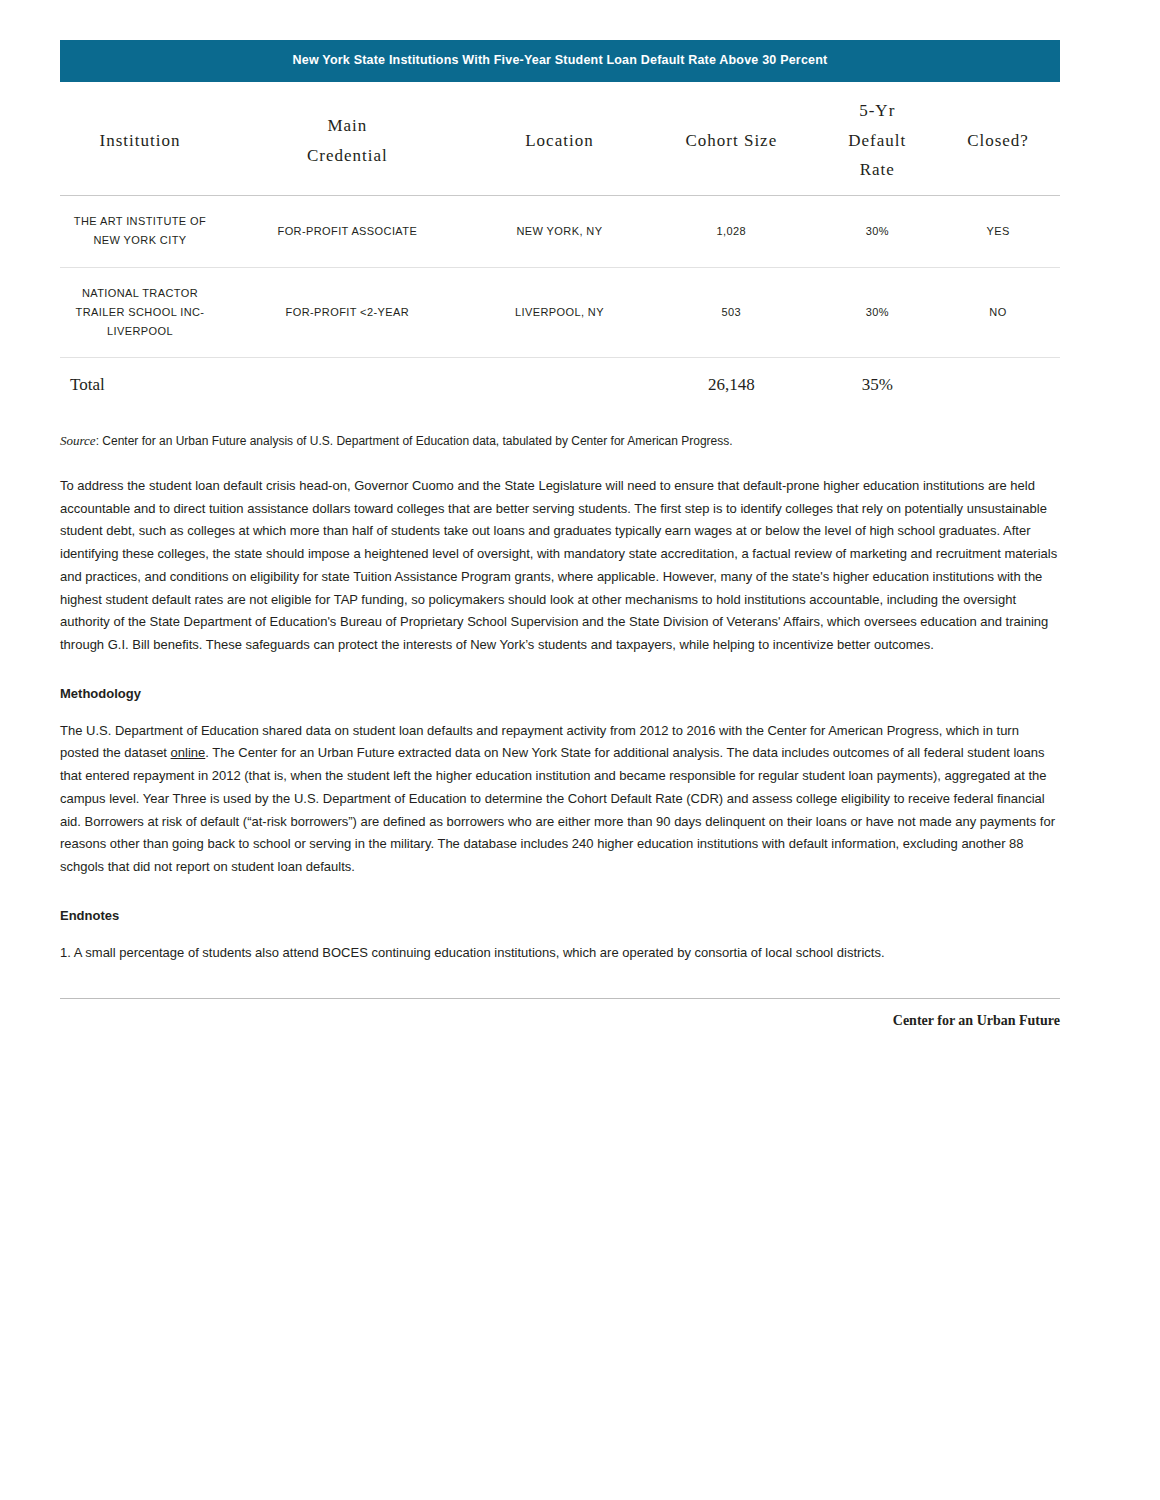New York State Institutions With Five-Year Student Loan Default Rate Above 30 Percent
| Institution | Main Credential | Location | Cohort Size | 5-Yr Default Rate | Closed? |
| --- | --- | --- | --- | --- | --- |
| THE ART INSTITUTE OF NEW YORK CITY | FOR-PROFIT ASSOCIATE | NEW YORK, NY | 1,028 | 30% | YES |
| NATIONAL TRACTOR TRAILER SCHOOL INC-LIVERPOOL | FOR-PROFIT <2-YEAR | LIVERPOOL, NY | 503 | 30% | NO |
| Total | | | 26,148 | 35% | |
Source: Center for an Urban Future analysis of U.S. Department of Education data, tabulated by Center for American Progress.
To address the student loan default crisis head-on, Governor Cuomo and the State Legislature will need to ensure that default-prone higher education institutions are held accountable and to direct tuition assistance dollars toward colleges that are better serving students. The first step is to identify colleges that rely on potentially unsustainable student debt, such as colleges at which more than half of students take out loans and graduates typically earn wages at or below the level of high school graduates. After identifying these colleges, the state should impose a heightened level of oversight, with mandatory state accreditation, a factual review of marketing and recruitment materials and practices, and conditions on eligibility for state Tuition Assistance Program grants, where applicable. However, many of the state's higher education institutions with the highest student default rates are not eligible for TAP funding, so policymakers should look at other mechanisms to hold institutions accountable, including the oversight authority of the State Department of Education's Bureau of Proprietary School Supervision and the State Division of Veterans' Affairs, which oversees education and training through G.I. Bill benefits. These safeguards can protect the interests of New York’s students and taxpayers, while helping to incentivize better outcomes.
Methodology
The U.S. Department of Education shared data on student loan defaults and repayment activity from 2012 to 2016 with the Center for American Progress, which in turn posted the dataset online. The Center for an Urban Future extracted data on New York State for additional analysis. The data includes outcomes of all federal student loans that entered repayment in 2012 (that is, when the student left the higher education institution and became responsible for regular student loan payments), aggregated at the campus level. Year Three is used by the U.S. Department of Education to determine the Cohort Default Rate (CDR) and assess college eligibility to receive federal financial aid. Borrowers at risk of default (“at-risk borrowers”) are defined as borrowers who are either more than 90 days delinquent on their loans or have not made any payments for reasons other than going back to school or serving in the military. The database includes 240 higher education institutions with default information, excluding another 88 schgols that did not report on student loan defaults.
Endnotes
1. A small percentage of students also attend BOCES continuing education institutions, which are operated by consortia of local school districts.
Center for an Urban Future